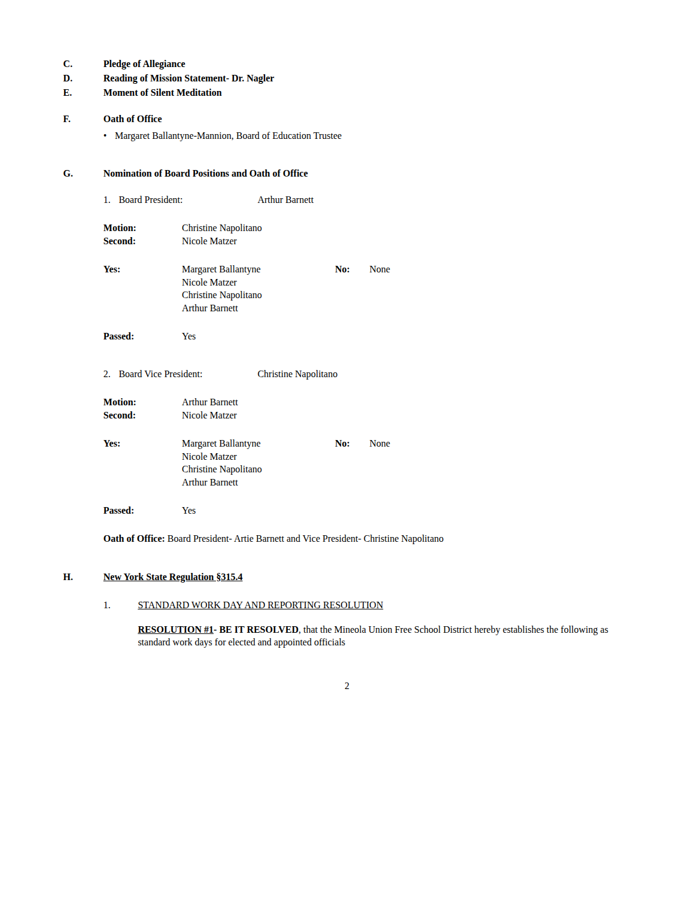C. Pledge of Allegiance
D. Reading of Mission Statement- Dr. Nagler
E. Moment of Silent Meditation
F. Oath of Office
Margaret Ballantyne-Mannion, Board of Education Trustee
G. Nomination of Board Positions and Oath of Office
1. Board President: Arthur Barnett
Motion: Christine Napolitano
Second: Nicole Matzer
Yes: Margaret Ballantyne No: None
Nicole Matzer
Christine Napolitano
Arthur Barnett
Passed: Yes
2. Board Vice President: Christine Napolitano
Motion: Arthur Barnett
Second: Nicole Matzer
Yes: Margaret Ballantyne No: None
Nicole Matzer
Christine Napolitano
Arthur Barnett
Passed: Yes
Oath of Office: Board President- Artie Barnett and Vice President- Christine Napolitano
H. New York State Regulation §315.4
1. STANDARD WORK DAY AND REPORTING RESOLUTION
RESOLUTION #1- BE IT RESOLVED, that the Mineola Union Free School District hereby establishes the following as standard work days for elected and appointed officials
2